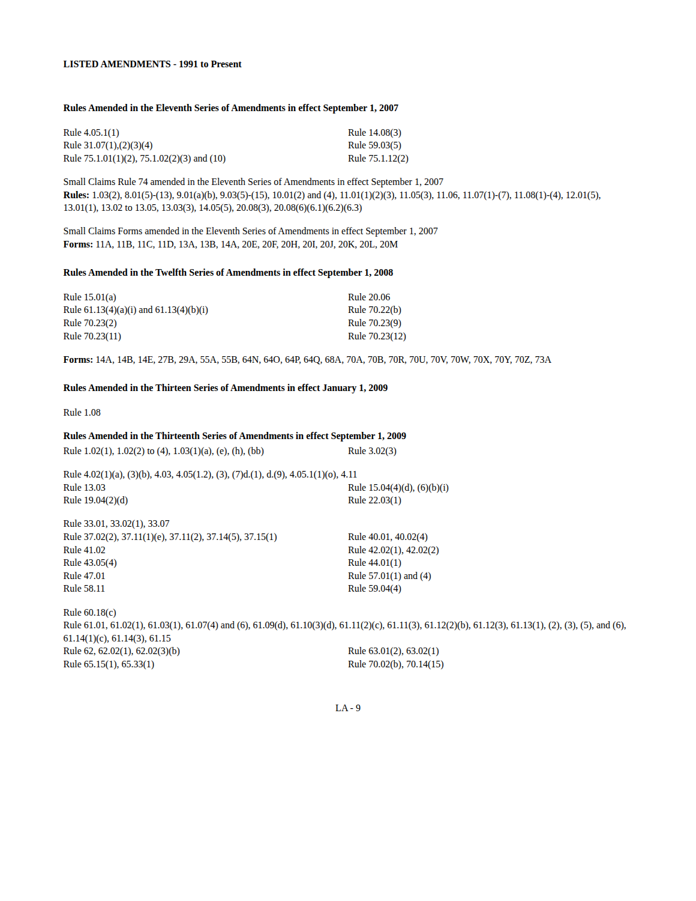LISTED AMENDMENTS - 1991 to Present
Rules Amended in the Eleventh Series of Amendments in effect September 1, 2007
| Rule 4.05.1(1) | Rule 14.08(3) |
| Rule 31.07(1),(2)(3)(4) | Rule 59.03(5) |
| Rule 75.1.01(1)(2), 75.1.02(2)(3) and (10) | Rule 75.1.12(2) |
Small Claims Rule 74 amended in the Eleventh Series of Amendments in effect September 1, 2007
Rules: 1.03(2), 8.01(5)-(13), 9.01(a)(b), 9.03(5)-(15), 10.01(2) and (4), 11.01(1)(2)(3), 11.05(3), 11.06, 11.07(1)-(7), 11.08(1)-(4), 12.01(5), 13.01(1), 13.02 to 13.05, 13.03(3), 14.05(5), 20.08(3), 20.08(6)(6.1)(6.2)(6.3)
Small Claims Forms amended in the Eleventh Series of Amendments in effect September 1, 2007
Forms: 11A, 11B, 11C, 11D, 13A, 13B, 14A, 20E, 20F, 20H, 20I, 20J, 20K, 20L, 20M
Rules Amended in the Twelfth Series of Amendments in effect September 1, 2008
| Rule 15.01(a) | Rule 20.06 |
| Rule 61.13(4)(a)(i) and 61.13(4)(b)(i) | Rule 70.22(b) |
| Rule 70.23(2) | Rule 70.23(9) |
| Rule 70.23(11) | Rule 70.23(12) |
Forms: 14A, 14B, 14E, 27B, 29A, 55A, 55B, 64N, 64O, 64P, 64Q, 68A, 70A, 70B, 70R, 70U, 70V, 70W, 70X, 70Y, 70Z, 73A
Rules Amended in the Thirteen Series of Amendments in effect January 1, 2009
Rule 1.08
Rules Amended in the Thirteenth Series of Amendments in effect September 1, 2009
| Rule 1.02(1), 1.02(2) to (4), 1.03(1)(a), (e), (h), (bb) | Rule 3.02(3) |
Rule 4.02(1)(a), (3)(b), 4.03, 4.05(1.2), (3), (7)d.(1), d.(9), 4.05.1(1)(o), 4.11
| Rule 13.03 | Rule 15.04(4)(d), (6)(b)(i) |
| Rule 19.04(2)(d) | Rule 22.03(1) |
Rule 33.01, 33.02(1), 33.07
| Rule 37.02(2), 37.11(1)(e), 37.11(2), 37.14(5), 37.15(1) | Rule 40.01, 40.02(4) |
| Rule 41.02 | Rule 42.02(1), 42.02(2) |
| Rule 43.05(4) | Rule 44.01(1) |
| Rule 47.01 | Rule 57.01(1) and (4) |
| Rule 58.11 | Rule 59.04(4) |
Rule 60.18(c)
Rule 61.01, 61.02(1), 61.03(1), 61.07(4) and (6), 61.09(d), 61.10(3)(d), 61.11(2)(c), 61.11(3), 61.12(2)(b), 61.12(3), 61.13(1), (2), (3), (5), and (6), 61.14(1)(c), 61.14(3), 61.15
| Rule 62, 62.02(1), 62.02(3)(b) | Rule 63.01(2), 63.02(1) |
| Rule 65.15(1), 65.33(1) | Rule 70.02(b), 70.14(15) |
LA - 9